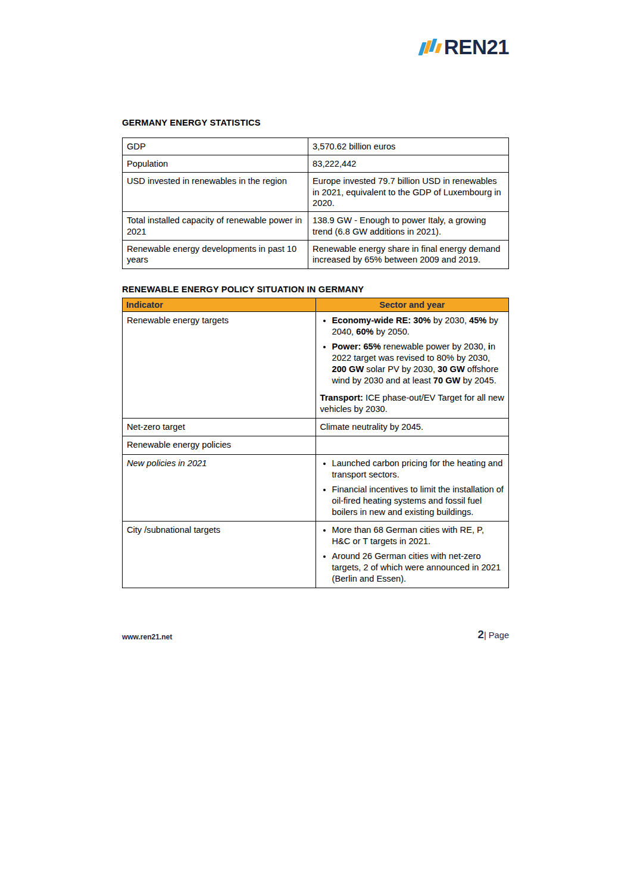REN 21
GERMANY ENERGY STATISTICS
| GDP | 3,570.62 billion euros |
| Population | 83,222,442 |
| USD invested in renewables in the region | Europe invested 79.7 billion USD in renewables in 2021, equivalent to the GDP of Luxembourg in 2020. |
| Total installed capacity of renewable power in 2021 | 138.9 GW - Enough to power Italy, a growing trend (6.8 GW additions in 2021). |
| Renewable energy developments in past 10 years | Renewable energy share in final energy demand increased by 65% between 2009 and 2019. |
RENEWABLE ENERGY POLICY SITUATION IN GERMANY
| Indicator | Sector and year |
| --- | --- |
| Renewable energy targets | Economy-wide RE: 30% by 2030, 45% by 2040, 60% by 2050. Power: 65% renewable power by 2030, i n 2022 target was revised to 80% by 2030, 200 GW solar PV by 2030, 30 GW offshore wind by 2030 and at least 70 GW by 2045. Transport: ICE phase-out/EV Target for all new vehicles by 2030. |
| Net-zero target | Climate neutrality by 2045. |
| Renewable energy policies | |
| New policies in 2021 | Launched carbon pricing for the heating and transport sectors. Financial incentives to limit the installation of oil-fired heating systems and fossil fuel boilers in new and existing buildings. |
| City /subnational targets | More than 68 German cities with RE, P, H&C or T targets in 2021. Around 26 German cities with net-zero targets, 2 of which were announced in 2021 (Berlin and Essen). |
www.ren21.net
2| Page